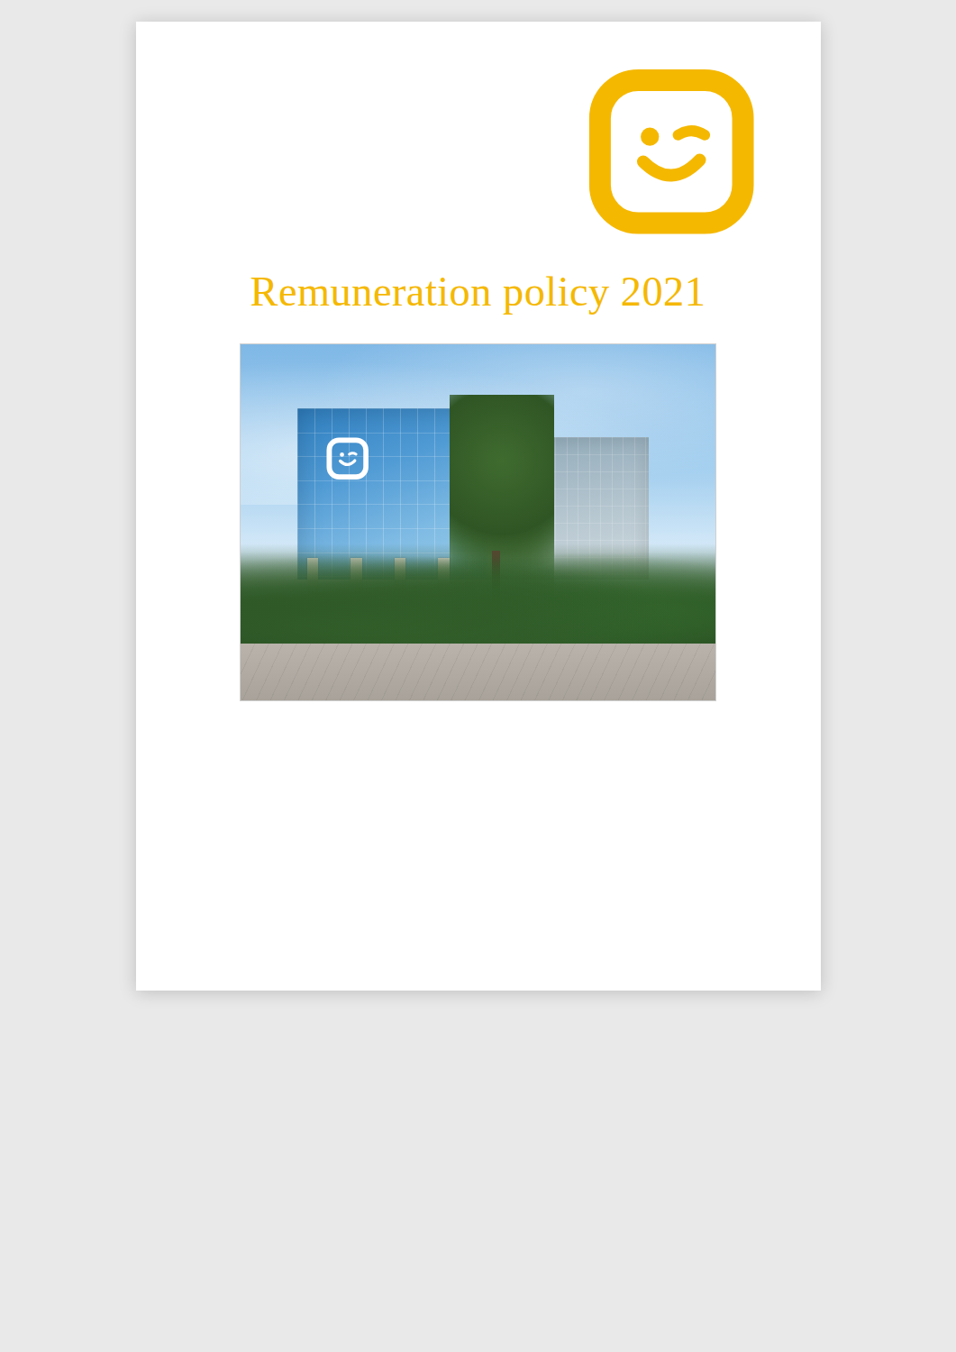Remuneration policy 2021